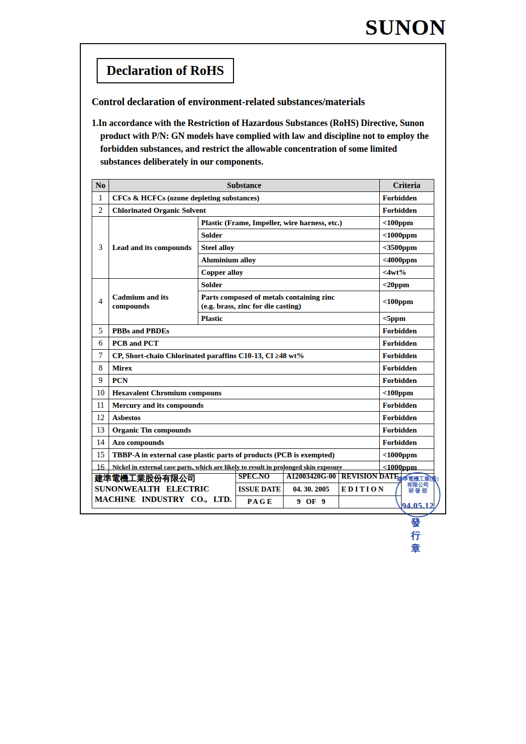SUNON
Declaration of RoHS
Control declaration of environment-related substances/materials
1.In accordance with the Restriction of Hazardous Substances (RoHS) Directive, Sunon product with P/N: GN models have complied with law and discipline not to employ the forbidden substances, and restrict the allowable concentration of some limited substances deliberately in our components.
| No | Substance | Criteria |
| --- | --- | --- |
| 1 | CFCs & HCFCs (ozone depleting substances) |
| 2 | Chlorinated Organic Solvent | |
| No | Substance | Criteria |
| --- | --- | --- |
| 1 | CFCs & HCFCs (ozone depleting substances) | Forbidden |
| 2 | Chlorinated Organic Solvent | Forbidden |
| 3 | Lead and its compounds | Plastic (Frame, Impeller, wire harness, etc.) | <100ppm |
| Solder | <1000ppm |
| Steel alloy | <3500ppm |
| Aluminium alloy | <4000ppm |
| Copper alloy | <4wt% |
| 4 | Cadmium and its compounds | Solder | <20ppm |
| Parts composed of metals containing zinc (e.g. brass, zinc for die casting) | <100ppm |
| Plastic | <5ppm |
| 5 | PBBs and PBDEs | Forbidden |
| 6 | PCB and PCT | Forbidden |
| 7 | CP, Short-chain Chlorinated paraffins C10-13, Cl ≥48 wt% | Forbidden |
| 8 | Mirex | Forbidden |
| 9 | PCN | Forbidden |
| 10 | Hexavalent Chromium compouns | <100ppm |
| 11 | Mercury and its compounds | Forbidden |
| 12 | Asbestos | Forbidden |
| 13 | Organic Tin compounds | Forbidden |
| 14 | Azo compounds | Forbidden |
| 15 | TBBP-A in external case plastic parts of products (PCB is exempted) | <1000ppm |
| 16 | Nickel in external case parts, which are likely to result in prolonged skin exposure | <1000ppm |
| 建準電機工業股份有限公司 SUNONWEALTH ELECTRIC MACHINE INDUSTRY CO., LTD. | SPEC.NO | A12003420G-00 | REVISION DATE | 建準電機工業(股) 有限公司 研 發 部 94.05.12 發 行 章 |
| ISSUE DATE | 04. 30. 2005 | E D I T I O N |
| P A G E | 9 OF 9 | |